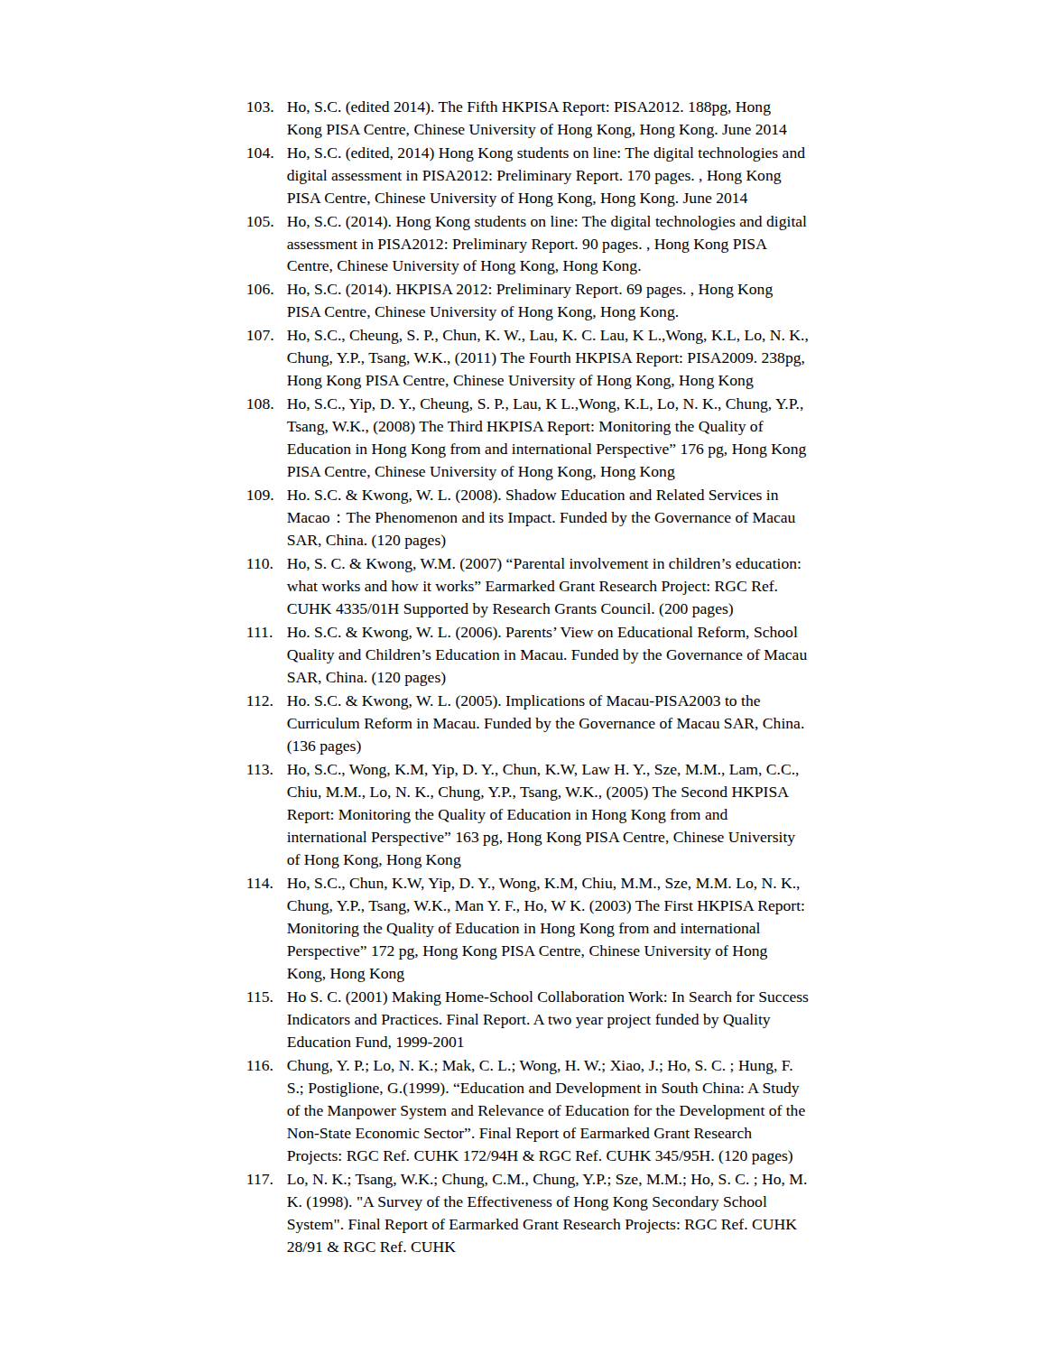103. Ho, S.C. (edited 2014). The Fifth HKPISA Report: PISA2012. 188pg, Hong Kong PISA Centre, Chinese University of Hong Kong, Hong Kong. June 2014
104. Ho, S.C. (edited, 2014) Hong Kong students on line: The digital technologies and digital assessment in PISA2012: Preliminary Report. 170 pages. , Hong Kong PISA Centre, Chinese University of Hong Kong, Hong Kong. June 2014
105. Ho, S.C. (2014). Hong Kong students on line: The digital technologies and digital assessment in PISA2012: Preliminary Report. 90 pages. , Hong Kong PISA Centre, Chinese University of Hong Kong, Hong Kong.
106. Ho, S.C. (2014). HKPISA 2012: Preliminary Report. 69 pages. , Hong Kong PISA Centre, Chinese University of Hong Kong, Hong Kong.
107. Ho, S.C., Cheung, S. P., Chun, K. W., Lau, K. C. Lau, K L.,Wong, K.L, Lo, N. K., Chung, Y.P., Tsang, W.K., (2011) The Fourth HKPISA Report: PISA2009. 238pg, Hong Kong PISA Centre, Chinese University of Hong Kong, Hong Kong
108. Ho, S.C., Yip, D. Y., Cheung, S. P., Lau, K L.,Wong, K.L, Lo, N. K., Chung, Y.P., Tsang, W.K., (2008) The Third HKPISA Report: Monitoring the Quality of Education in Hong Kong from and international Perspective” 176 pg, Hong Kong PISA Centre, Chinese University of Hong Kong, Hong Kong
109. Ho. S.C. & Kwong, W. L. (2008). Shadow Education and Related Services in Macao：The Phenomenon and its Impact. Funded by the Governance of Macau SAR, China. (120 pages)
110. Ho, S. C. & Kwong, W.M. (2007) “Parental involvement in children’s education: what works and how it works” Earmarked Grant Research Project: RGC Ref. CUHK 4335/01H Supported by Research Grants Council. (200 pages)
111. Ho. S.C. & Kwong, W. L. (2006). Parents’ View on Educational Reform, School Quality and Children’s Education in Macau. Funded by the Governance of Macau SAR, China. (120 pages)
112. Ho. S.C. & Kwong, W. L. (2005). Implications of Macau-PISA2003 to the Curriculum Reform in Macau. Funded by the Governance of Macau SAR, China. (136 pages)
113. Ho, S.C., Wong, K.M, Yip, D. Y., Chun, K.W, Law H. Y., Sze, M.M., Lam, C.C., Chiu, M.M., Lo, N. K., Chung, Y.P., Tsang, W.K., (2005) The Second HKPISA Report: Monitoring the Quality of Education in Hong Kong from and international Perspective” 163 pg, Hong Kong PISA Centre, Chinese University of Hong Kong, Hong Kong
114. Ho, S.C., Chun, K.W, Yip, D. Y., Wong, K.M, Chiu, M.M., Sze, M.M. Lo, N. K., Chung, Y.P., Tsang, W.K., Man Y. F., Ho, W K. (2003) The First HKPISA Report: Monitoring the Quality of Education in Hong Kong from and international Perspective” 172 pg, Hong Kong PISA Centre, Chinese University of Hong Kong, Hong Kong
115. Ho S. C. (2001) Making Home-School Collaboration Work: In Search for Success Indicators and Practices. Final Report. A two year project funded by Quality Education Fund, 1999-2001
116. Chung, Y. P.; Lo, N. K.; Mak, C. L.; Wong, H. W.; Xiao, J.; Ho, S. C. ; Hung, F. S.; Postiglione, G.(1999). “Education and Development in South China: A Study of the Manpower System and Relevance of Education for the Development of the Non-State Economic Sector”. Final Report of Earmarked Grant Research Projects: RGC Ref. CUHK 172/94H & RGC Ref. CUHK 345/95H. (120 pages)
117. Lo, N. K.; Tsang, W.K.; Chung, C.M., Chung, Y.P.; Sze, M.M.; Ho, S. C. ; Ho, M. K. (1998). "A Survey of the Effectiveness of Hong Kong Secondary School System". Final Report of Earmarked Grant Research Projects: RGC Ref. CUHK 28/91 & RGC Ref. CUHK